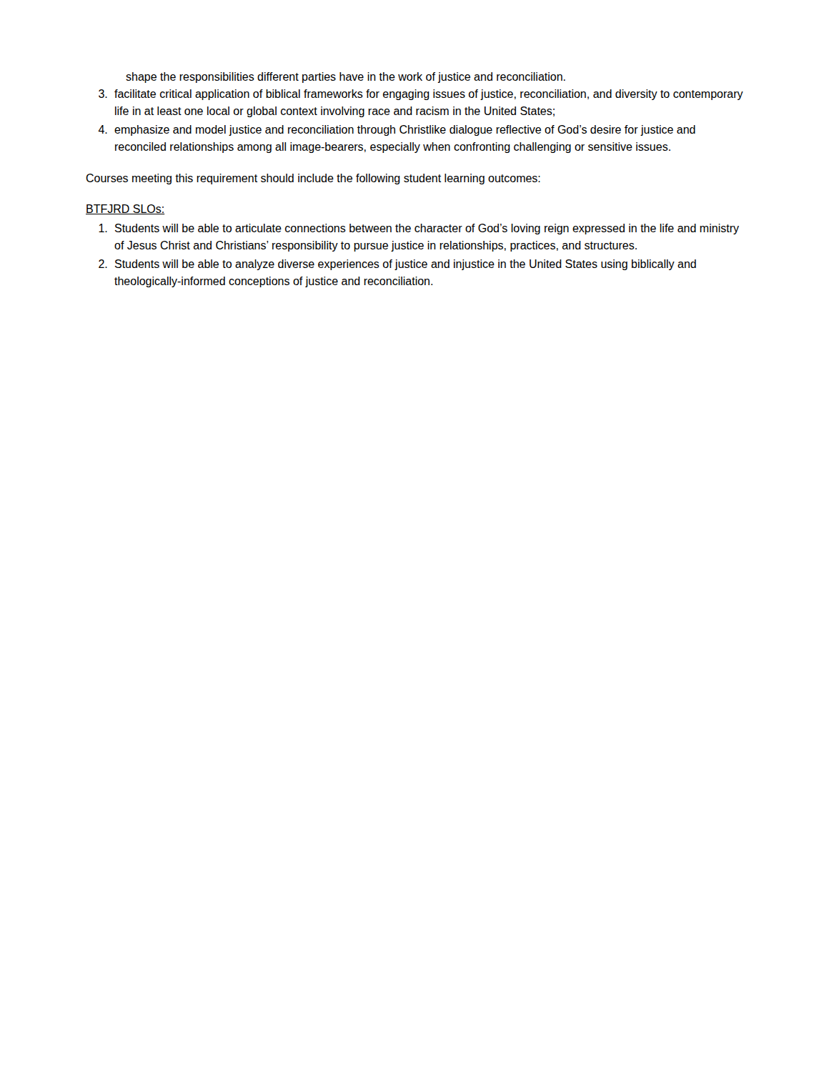shape the responsibilities different parties have in the work of justice and reconciliation.
facilitate critical application of biblical frameworks for engaging issues of justice, reconciliation, and diversity to contemporary life in at least one local or global context involving race and racism in the United States;
emphasize and model justice and reconciliation through Christlike dialogue reflective of God’s desire for justice and reconciled relationships among all image-bearers, especially when confronting challenging or sensitive issues.
Courses meeting this requirement should include the following student learning outcomes:
BTFJRD SLOs:
Students will be able to articulate connections between the character of God’s loving reign expressed in the life and ministry of Jesus Christ and Christians’ responsibility to pursue justice in relationships, practices, and structures.
Students will be able to analyze diverse experiences of justice and injustice in the United States using biblically and theologically-informed conceptions of justice and reconciliation.